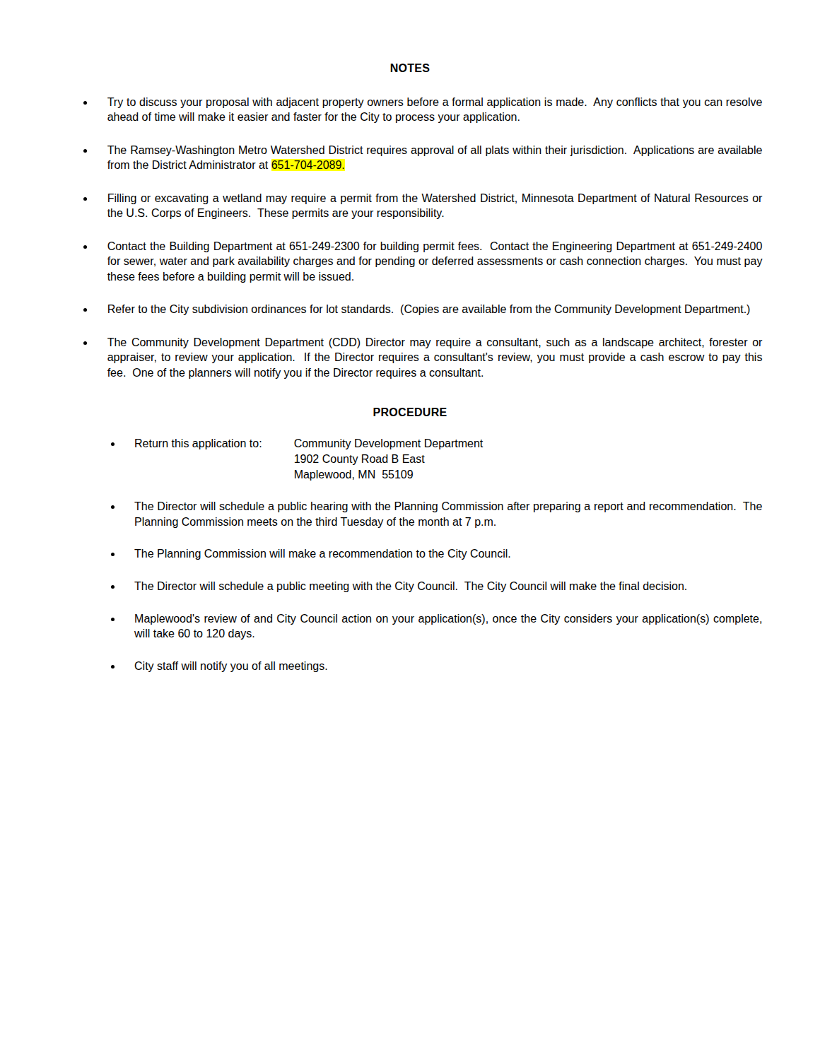NOTES
Try to discuss your proposal with adjacent property owners before a formal application is made. Any conflicts that you can resolve ahead of time will make it easier and faster for the City to process your application.
The Ramsey-Washington Metro Watershed District requires approval of all plats within their jurisdiction. Applications are available from the District Administrator at 651-704-2089.
Filling or excavating a wetland may require a permit from the Watershed District, Minnesota Department of Natural Resources or the U.S. Corps of Engineers. These permits are your responsibility.
Contact the Building Department at 651-249-2300 for building permit fees. Contact the Engineering Department at 651-249-2400 for sewer, water and park availability charges and for pending or deferred assessments or cash connection charges. You must pay these fees before a building permit will be issued.
Refer to the City subdivision ordinances for lot standards. (Copies are available from the Community Development Department.)
The Community Development Department (CDD) Director may require a consultant, such as a landscape architect, forester or appraiser, to review your application. If the Director requires a consultant's review, you must provide a cash escrow to pay this fee. One of the planners will notify you if the Director requires a consultant.
PROCEDURE
Return this application to: Community Development Department 1902 County Road B East Maplewood, MN 55109
The Director will schedule a public hearing with the Planning Commission after preparing a report and recommendation. The Planning Commission meets on the third Tuesday of the month at 7 p.m.
The Planning Commission will make a recommendation to the City Council.
The Director will schedule a public meeting with the City Council. The City Council will make the final decision.
Maplewood's review of and City Council action on your application(s), once the City considers your application(s) complete, will take 60 to 120 days.
City staff will notify you of all meetings.